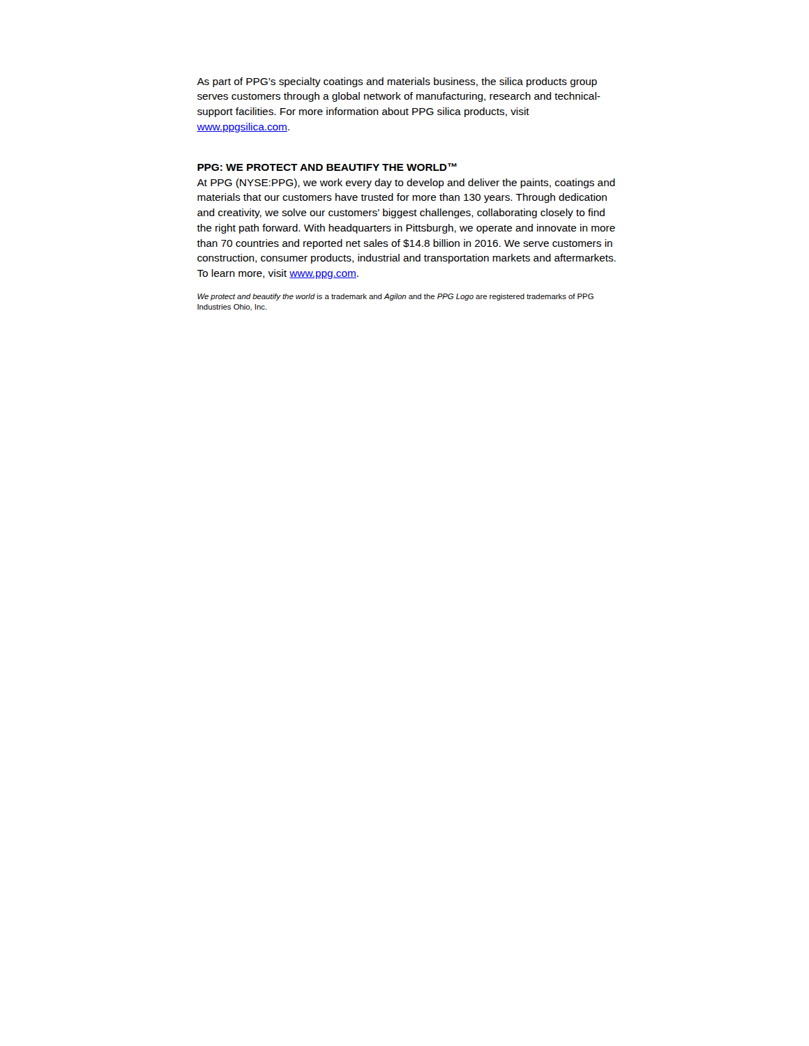As part of PPG’s specialty coatings and materials business, the silica products group serves customers through a global network of manufacturing, research and technical-support facilities. For more information about PPG silica products, visit www.ppgsilica.com.
PPG: WE PROTECT AND BEAUTIFY THE WORLD™
At PPG (NYSE:PPG), we work every day to develop and deliver the paints, coatings and materials that our customers have trusted for more than 130 years. Through dedication and creativity, we solve our customers’ biggest challenges, collaborating closely to find the right path forward. With headquarters in Pittsburgh, we operate and innovate in more than 70 countries and reported net sales of $14.8 billion in 2016. We serve customers in construction, consumer products, industrial and transportation markets and aftermarkets. To learn more, visit www.ppg.com.
We protect and beautify the world is a trademark and Agilon and the PPG Logo are registered trademarks of PPG Industries Ohio, Inc.